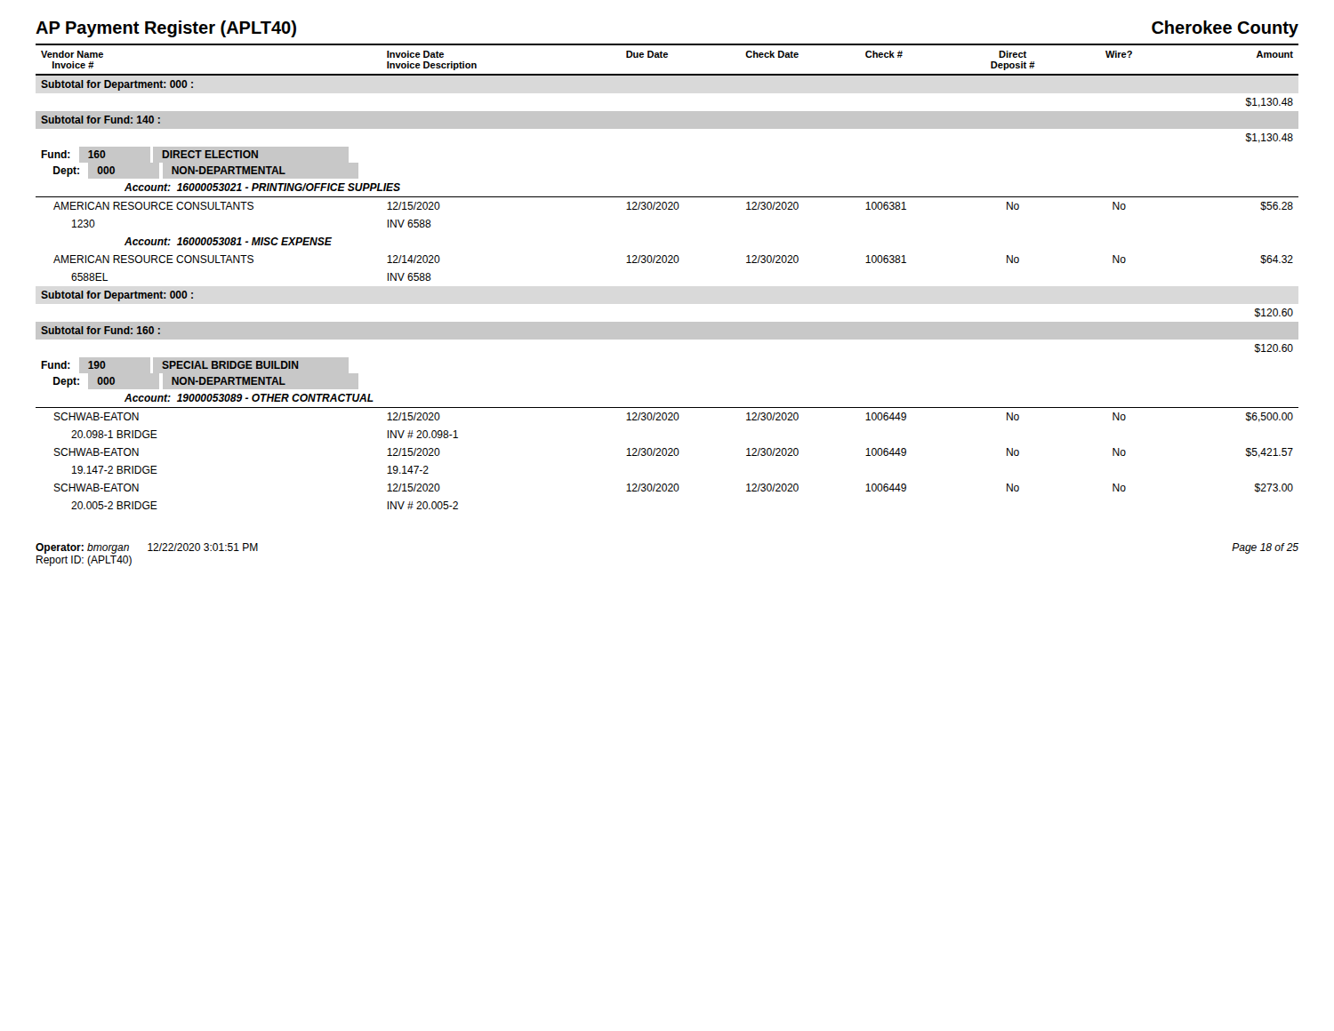AP Payment Register (APLT40)
Cherokee County
| Vendor Name Invoice # | Invoice Date Invoice Description | Due Date | Check Date | Check # | Direct Deposit # | Wire? | Amount |
| --- | --- | --- | --- | --- | --- | --- | --- |
| Subtotal for Department: 000 : |
| $1,130.48 |
| Subtotal for Fund: 140 : |
| $1,130.48 |
| Fund: 160 DIRECT ELECTION |
| Dept: 000 NON-DEPARTMENTAL |
| Account: 16000053021 - PRINTING/OFFICE SUPPLIES |
| AMERICAN RESOURCE CONSULTANTS | 12/15/2020 | 12/30/2020 | 12/30/2020 | 1006381 | No | No | $56.28 |
| 1230 | INV 6588 | | | | | | |
| Account: 16000053081 - MISC EXPENSE |
| AMERICAN RESOURCE CONSULTANTS | 12/14/2020 | 12/30/2020 | 12/30/2020 | 1006381 | No | No | $64.32 |
| 6588EL | INV 6588 | | | | | | |
| Subtotal for Department: 000 : |
| $120.60 |
| Subtotal for Fund: 160 : |
| $120.60 |
| Fund: 190 SPECIAL BRIDGE BUILDIN |
| Dept: 000 NON-DEPARTMENTAL |
| Account: 19000053089 - OTHER CONTRACTUAL |
| SCHWAB-EATON | 12/15/2020 | 12/30/2020 | 12/30/2020 | 1006449 | No | No | $6,500.00 |
| 20.098-1 BRIDGE | INV # 20.098-1 | | | | | | |
| SCHWAB-EATON | 12/15/2020 | 12/30/2020 | 12/30/2020 | 1006449 | No | No | $5,421.57 |
| 19.147-2 BRIDGE | 19.147-2 | | | | | | |
| SCHWAB-EATON | 12/15/2020 | 12/30/2020 | 12/30/2020 | 1006449 | No | No | $273.00 |
| 20.005-2 BRIDGE | INV # 20.005-2 | | | | | | |
Operator: bmorgan 12/22/2020 3:01:51 PM
Report ID: (APLT40)
Page 18 of 25